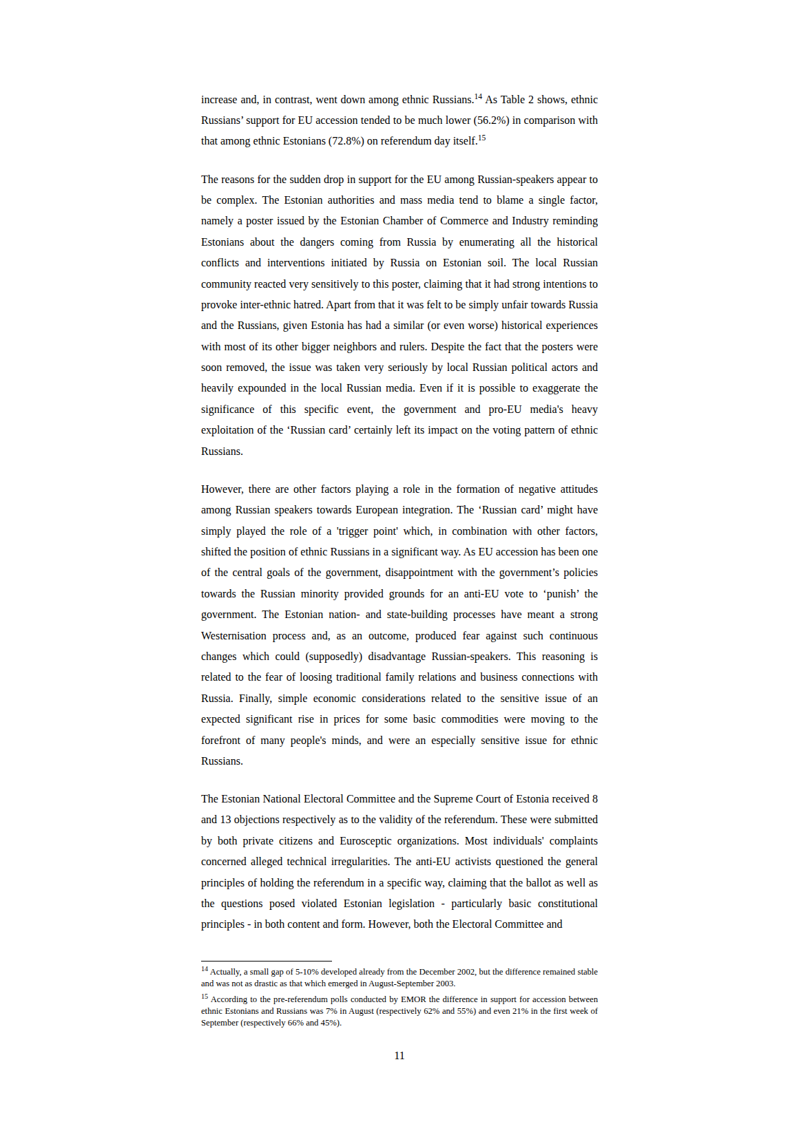increase and, in contrast, went down among ethnic Russians.14 As Table 2 shows, ethnic Russians’ support for EU accession tended to be much lower (56.2%) in comparison with that among ethnic Estonians (72.8%) on referendum day itself.15
The reasons for the sudden drop in support for the EU among Russian-speakers appear to be complex. The Estonian authorities and mass media tend to blame a single factor, namely a poster issued by the Estonian Chamber of Commerce and Industry reminding Estonians about the dangers coming from Russia by enumerating all the historical conflicts and interventions initiated by Russia on Estonian soil. The local Russian community reacted very sensitively to this poster, claiming that it had strong intentions to provoke inter-ethnic hatred. Apart from that it was felt to be simply unfair towards Russia and the Russians, given Estonia has had a similar (or even worse) historical experiences with most of its other bigger neighbors and rulers. Despite the fact that the posters were soon removed, the issue was taken very seriously by local Russian political actors and heavily expounded in the local Russian media. Even if it is possible to exaggerate the significance of this specific event, the government and pro-EU media's heavy exploitation of the ‘Russian card’ certainly left its impact on the voting pattern of ethnic Russians.
However, there are other factors playing a role in the formation of negative attitudes among Russian speakers towards European integration. The ‘Russian card’ might have simply played the role of a 'trigger point' which, in combination with other factors, shifted the position of ethnic Russians in a significant way. As EU accession has been one of the central goals of the government, disappointment with the government’s policies towards the Russian minority provided grounds for an anti-EU vote to ‘punish’ the government. The Estonian nation- and state-building processes have meant a strong Westernisation process and, as an outcome, produced fear against such continuous changes which could (supposedly) disadvantage Russian-speakers. This reasoning is related to the fear of loosing traditional family relations and business connections with Russia. Finally, simple economic considerations related to the sensitive issue of an expected significant rise in prices for some basic commodities were moving to the forefront of many people's minds, and were an especially sensitive issue for ethnic Russians.
The Estonian National Electoral Committee and the Supreme Court of Estonia received 8 and 13 objections respectively as to the validity of the referendum. These were submitted by both private citizens and Eurosceptic organizations. Most individuals' complaints concerned alleged technical irregularities. The anti-EU activists questioned the general principles of holding the referendum in a specific way, claiming that the ballot as well as the questions posed violated Estonian legislation - particularly basic constitutional principles - in both content and form. However, both the Electoral Committee and
14 Actually, a small gap of 5-10% developed already from the December 2002, but the difference remained stable and was not as drastic as that which emerged in August-September 2003.
15 According to the pre-referendum polls conducted by EMOR the difference in support for accession between ethnic Estonians and Russians was 7% in August (respectively 62% and 55%) and even 21% in the first week of September (respectively 66% and 45%).
11